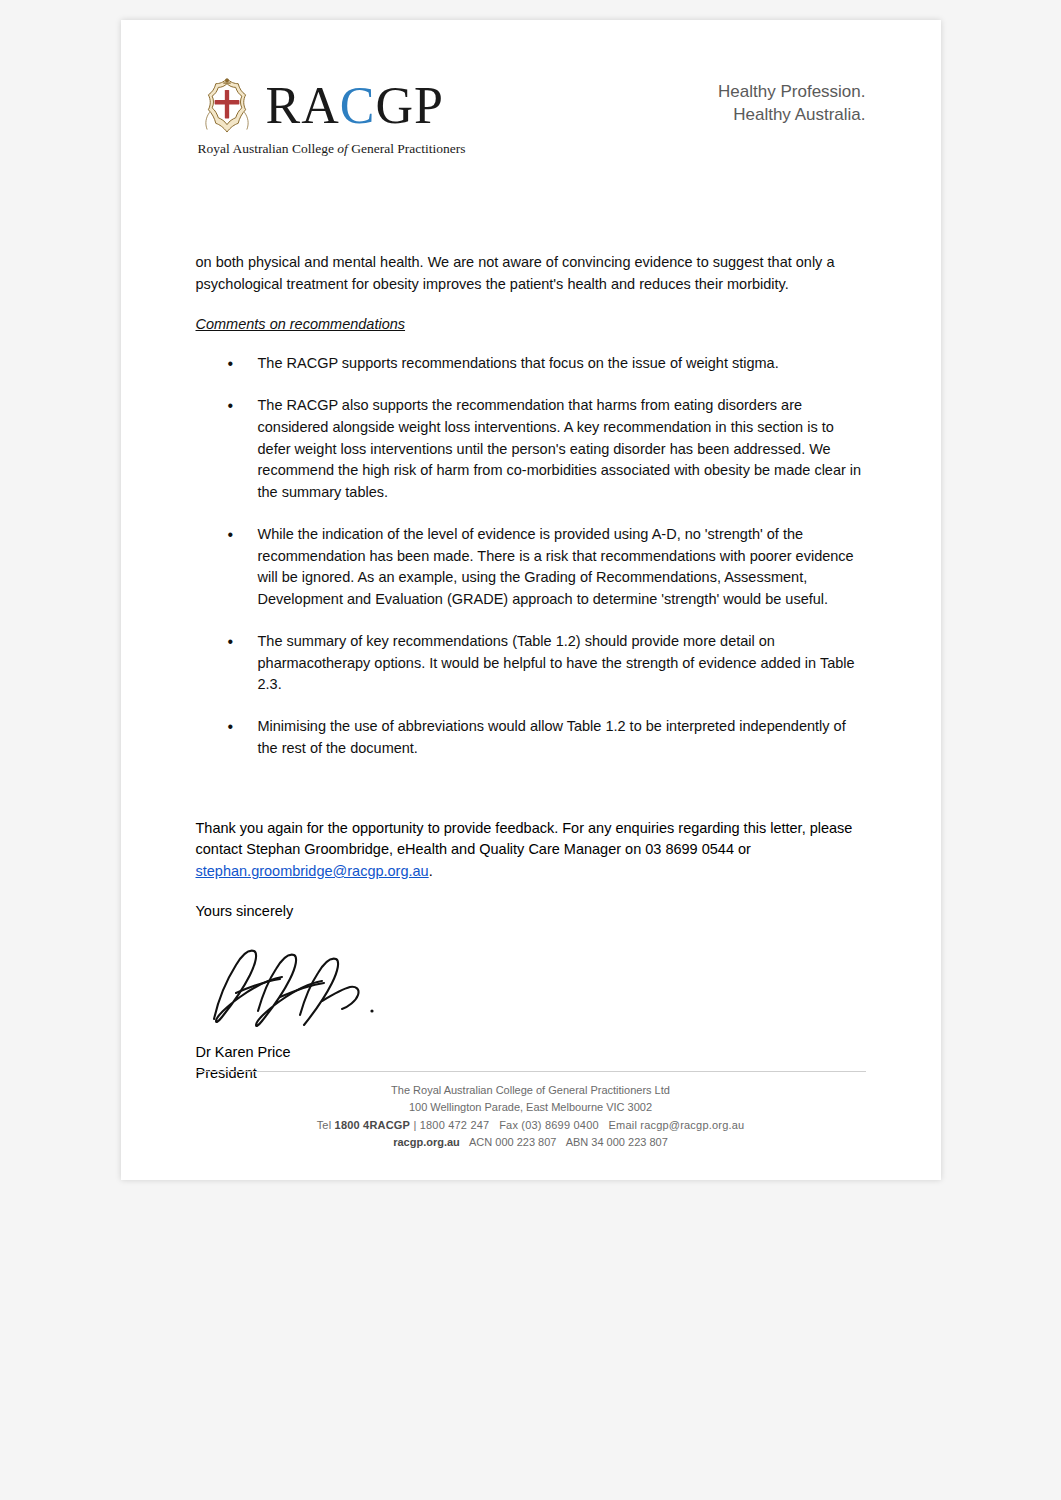RACGP
Royal Australian College of General Practitioners
Healthy Profession.
Healthy Australia.
on both physical and mental health. We are not aware of convincing evidence to suggest that only a psychological treatment for obesity improves the patient's health and reduces their morbidity.
Comments on recommendations
The RACGP supports recommendations that focus on the issue of weight stigma.
The RACGP also supports the recommendation that harms from eating disorders are considered alongside weight loss interventions. A key recommendation in this section is to defer weight loss interventions until the person's eating disorder has been addressed. We recommend the high risk of harm from co-morbidities associated with obesity be made clear in the summary tables.
While the indication of the level of evidence is provided using A-D, no 'strength' of the recommendation has been made. There is a risk that recommendations with poorer evidence will be ignored. As an example, using the Grading of Recommendations, Assessment, Development and Evaluation (GRADE) approach to determine 'strength' would be useful.
The summary of key recommendations (Table 1.2) should provide more detail on pharmacotherapy options. It would be helpful to have the strength of evidence added in Table 2.3.
Minimising the use of abbreviations would allow Table 1.2 to be interpreted independently of the rest of the document.
Thank you again for the opportunity to provide feedback. For any enquiries regarding this letter, please contact Stephan Groombridge, eHealth and Quality Care Manager on 03 8699 0544 or stephan.groombridge@racgp.org.au.
Yours sincerely
Dr Karen Price
President
The Royal Australian College of General Practitioners Ltd
100 Wellington Parade, East Melbourne VIC 3002
Tel 1800 4RACGP | 1800 472 247 Fax (03) 8699 0400 Email racgp@racgp.org.au
racgp.org.au ACN 000 223 807 ABN 34 000 223 807